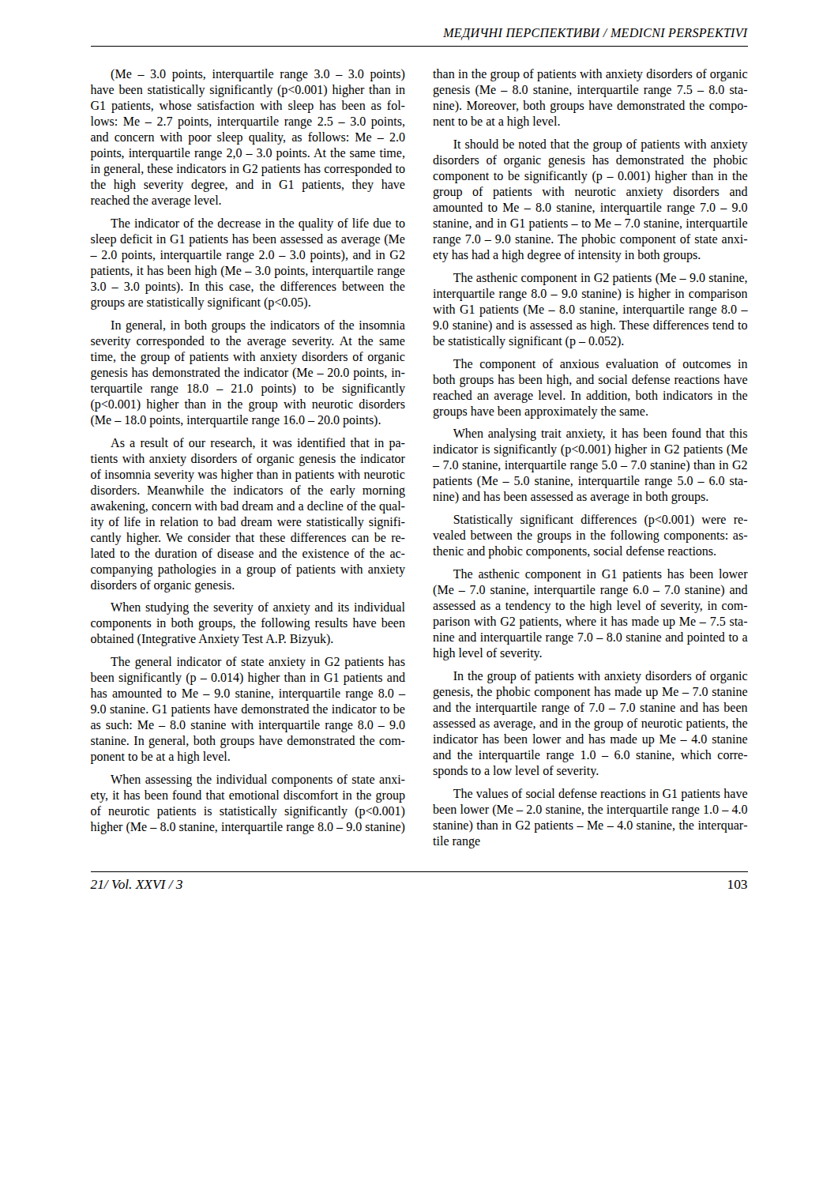МЕДИЧНІ ПЕРСПЕКТИВИ / MEDICNI PERSPEKTIVI
(Me – 3.0 points, interquartile range 3.0 – 3.0 points) have been statistically significantly (p<0.001) higher than in G1 patients, whose satisfaction with sleep has been as follows: Me – 2.7 points, interquartile range 2.5 – 3.0 points, and concern with poor sleep quality, as follows: Me – 2.0 points, interquartile range 2,0 – 3.0 points. At the same time, in general, these indicators in G2 patients has corresponded to the high severity degree, and in G1 patients, they have reached the average level.
The indicator of the decrease in the quality of life due to sleep deficit in G1 patients has been assessed as average (Me – 2.0 points, interquartile range 2.0 – 3.0 points), and in G2 patients, it has been high (Me – 3.0 points, interquartile range 3.0 – 3.0 points). In this case, the differences between the groups are statistically significant (p<0.05).
In general, in both groups the indicators of the insomnia severity corresponded to the average severity. At the same time, the group of patients with anxiety disorders of organic genesis has demonstrated the indicator (Me – 20.0 points, interquartile range 18.0 – 21.0 points) to be significantly (p<0.001) higher than in the group with neurotic disorders (Me – 18.0 points, interquartile range 16.0 – 20.0 points).
As a result of our research, it was identified that in patients with anxiety disorders of organic genesis the indicator of insomnia severity was higher than in patients with neurotic disorders. Meanwhile the indicators of the early morning awakening, concern with bad dream and a decline of the quality of life in relation to bad dream were statistically significantly higher. We consider that these differences can be related to the duration of disease and the existence of the accompanying pathologies in a group of patients with anxiety disorders of organic genesis.
When studying the severity of anxiety and its individual components in both groups, the following results have been obtained (Integrative Anxiety Test A.P. Bizyuk).
The general indicator of state anxiety in G2 patients has been significantly (p – 0.014) higher than in G1 patients and has amounted to Me – 9.0 stanine, interquartile range 8.0 – 9.0 stanine. G1 patients have demonstrated the indicator to be as such: Me – 8.0 stanine with interquartile range 8.0 – 9.0 stanine. In general, both groups have demonstrated the component to be at a high level.
When assessing the individual components of state anxiety, it has been found that emotional discomfort in the group of neurotic patients is statistically significantly (p<0.001) higher (Me – 8.0 stanine, interquartile range 8.0 – 9.0 stanine) than in the group of patients with anxiety disorders of organic genesis (Me – 8.0 stanine, interquartile range 7.5 – 8.0 stanine). Moreover, both groups have demonstrated the component to be at a high level.
It should be noted that the group of patients with anxiety disorders of organic genesis has demonstrated the phobic component to be significantly (p – 0.001) higher than in the group of patients with neurotic anxiety disorders and amounted to Me – 8.0 stanine, interquartile range 7.0 – 9.0 stanine, and in G1 patients – to Me – 7.0 stanine, interquartile range 7.0 – 9.0 stanine. The phobic component of state anxiety has had a high degree of intensity in both groups.
The asthenic component in G2 patients (Me – 9.0 stanine, interquartile range 8.0 – 9.0 stanine) is higher in comparison with G1 patients (Me – 8.0 stanine, interquartile range 8.0 – 9.0 stanine) and is assessed as high. These differences tend to be statistically significant (p – 0.052).
The component of anxious evaluation of outcomes in both groups has been high, and social defense reactions have reached an average level. In addition, both indicators in the groups have been approximately the same.
When analysing trait anxiety, it has been found that this indicator is significantly (p<0.001) higher in G2 patients (Me – 7.0 stanine, interquartile range 5.0 – 7.0 stanine) than in G2 patients (Me – 5.0 stanine, interquartile range 5.0 – 6.0 stanine) and has been assessed as average in both groups.
Statistically significant differences (p<0.001) were revealed between the groups in the following components: asthenic and phobic components, social defense reactions.
The asthenic component in G1 patients has been lower (Me – 7.0 stanine, interquartile range 6.0 – 7.0 stanine) and assessed as a tendency to the high level of severity, in comparison with G2 patients, where it has made up Me – 7.5 stanine and interquartile range 7.0 – 8.0 stanine and pointed to a high level of severity.
In the group of patients with anxiety disorders of organic genesis, the phobic component has made up Me – 7.0 stanine and the interquartile range of 7.0 – 7.0 stanine and has been assessed as average, and in the group of neurotic patients, the indicator has been lower and has made up Me – 4.0 stanine and the interquartile range 1.0 – 6.0 stanine, which corresponds to a low level of severity.
The values of social defense reactions in G1 patients have been lower (Me – 2.0 stanine, the interquartile range 1.0 – 4.0 stanine) than in G2 patients – Me – 4.0 stanine, the interquartile range
21/ Vol. XXVI / 3 103